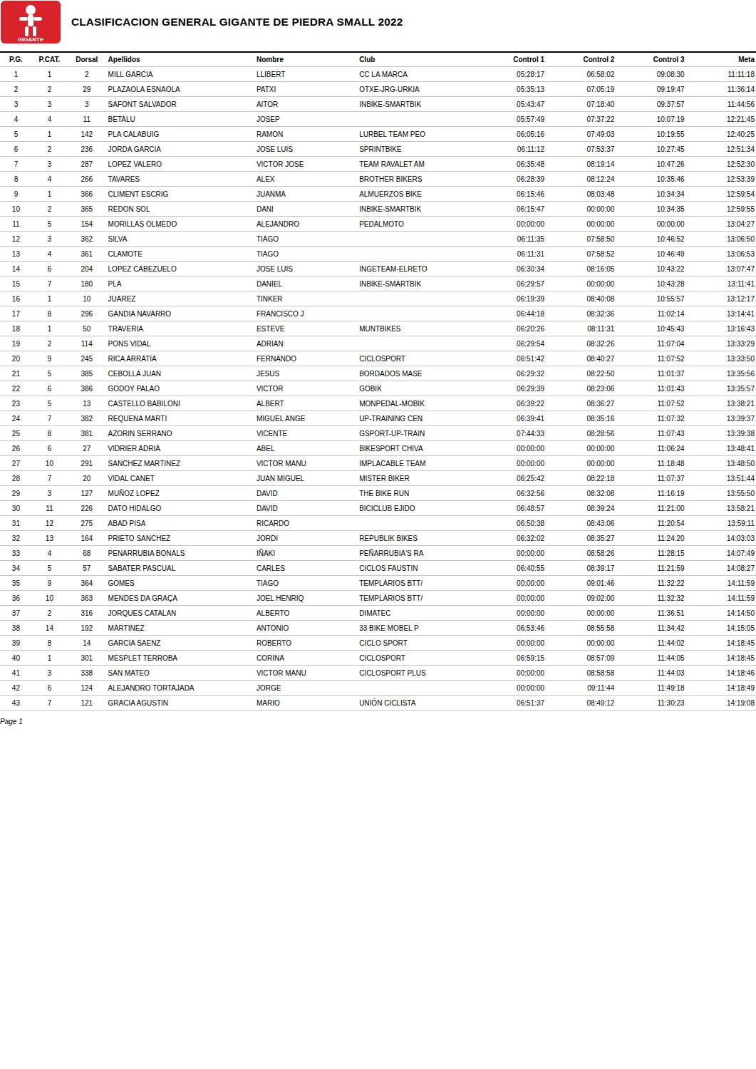GIGANTE
CLASIFICACION GENERAL GIGANTE DE PIEDRA SMALL 2022
| P.G. | P.CAT. | Dorsal | Apellidos | Nombre | Club | Control 1 | Control 2 | Control 3 | Meta |
| --- | --- | --- | --- | --- | --- | --- | --- | --- | --- |
| 1 | 1 | 2 | MILL GARCIA | LLIBERT | CC LA MARCA | 05:28:17 | 06:58:02 | 09:08:30 | 11:11:18 |
| 2 | 2 | 29 | PLAZAOLA ESNAOLA | PATXI | OTXE-JRG-URKIA | 05:35:13 | 07:05:19 | 09:19:47 | 11:36:14 |
| 3 | 3 | 3 | SAFONT SALVADOR | AITOR | INBIKE-SMARTBIK | 05:43:47 | 07:18:40 | 09:37:57 | 11:44:56 |
| 4 | 4 | 11 | BETALU | JOSEP | | 05:57:49 | 07:37:22 | 10:07:19 | 12:21:45 |
| 5 | 1 | 142 | PLA CALABUIG | RAMON | LURBEL TEAM PEO | 06:05:16 | 07:49:03 | 10:19:55 | 12:40:25 |
| 6 | 2 | 236 | JORDA GARCIA | JOSE LUIS | SPRINTBIKE | 06:11:12 | 07:53:37 | 10:27:45 | 12:51:34 |
| 7 | 3 | 287 | LOPEZ VALERO | VICTOR JOSE | TEAM RAVALET AM | 06:35:48 | 08:19:14 | 10:47:26 | 12:52:30 |
| 8 | 4 | 266 | TAVARES | ALEX | BROTHER BIKERS | 06:28:39 | 08:12:24 | 10:35:46 | 12:53:39 |
| 9 | 1 | 366 | CLIMENT ESCRIG | JUANMA | ALMUERZOS BIKE | 06:15:46 | 08:03:48 | 10:34:34 | 12:59:54 |
| 10 | 2 | 365 | REDON SOL | DANI | INBIKE-SMARTBIK | 06:15:47 | 00:00:00 | 10:34:35 | 12:59:55 |
| 11 | 5 | 154 | MORILLAS OLMEDO | ALEJANDRO | PEDALMOTO | 00:00:00 | 00:00:00 | 00:00:00 | 13:04:27 |
| 12 | 3 | 362 | SILVA | TIAGO | | 06:11:35 | 07:58:50 | 10:46:52 | 13:06:50 |
| 13 | 4 | 361 | CLAMOTE | TIAGO | | 06:11:31 | 07:58:52 | 10:46:49 | 13:06:53 |
| 14 | 6 | 204 | LOPEZ CABEZUELO | JOSE LUIS | INGETEAM-ELRETO | 06:30:34 | 08:16:05 | 10:43:22 | 13:07:47 |
| 15 | 7 | 180 | PLA | DANIEL | INBIKE-SMARTBIK | 06:29:57 | 00:00:00 | 10:43:28 | 13:11:41 |
| 16 | 1 | 10 | JUAREZ | TINKER | | 06:19:39 | 08:40:08 | 10:55:57 | 13:12:17 |
| 17 | 8 | 296 | GANDIA NAVARRO | FRANCISCO J | | 06:44:18 | 08:32:36 | 11:02:14 | 13:14:41 |
| 18 | 1 | 50 | TRAVERIA | ESTEVE | MUNTBIKES | 06:20:26 | 08:11:31 | 10:45:43 | 13:16:43 |
| 19 | 2 | 114 | PONS VIDAL | ADRIAN | | 06:29:54 | 08:32:26 | 11:07:04 | 13:33:29 |
| 20 | 9 | 245 | RICA ARRATIA | FERNANDO | CICLOSPORT | 06:51:42 | 08:40:27 | 11:07:52 | 13:33:50 |
| 21 | 5 | 385 | CEBOLLA JUAN | JESUS | BORDADOS MASE | 06:29:32 | 08:22:50 | 11:01:37 | 13:35:56 |
| 22 | 6 | 386 | GODOY PALAO | VICTOR | GOBIK | 06:29:39 | 08:23:06 | 11:01:43 | 13:35:57 |
| 23 | 5 | 13 | CASTELLO BABILONI | ALBERT | MONPEDAL-MOBIK | 06:39:22 | 08:36:27 | 11:07:52 | 13:38:21 |
| 24 | 7 | 382 | REQUENA MARTI | MIGUEL ANGE | UP-TRAINING CEN | 06:39:41 | 08:35:16 | 11:07:32 | 13:39:37 |
| 25 | 8 | 381 | AZORIN SERRANO | VICENTE | GSPORT-UP-TRAIN | 07:44:33 | 08:28:56 | 11:07:43 | 13:39:38 |
| 26 | 6 | 27 | VIDRIER ADRIÀ | ABEL | BIKESPORT CHIVA | 00:00:00 | 00:00:00 | 11:06:24 | 13:48:41 |
| 27 | 10 | 291 | SANCHEZ MARTINEZ | VICTOR MANU | IMPLACABLE TEAM | 00:00:00 | 00:00:00 | 11:18:48 | 13:48:50 |
| 28 | 7 | 20 | VIDAL CANET | JUAN MIGUEL | MISTER BIKER | 06:25:42 | 08:22:18 | 11:07:37 | 13:51:44 |
| 29 | 3 | 127 | MUÑOZ LOPEZ | DAVID | THE BIKE RUN | 06:32:56 | 08:32:08 | 11:16:19 | 13:55:50 |
| 30 | 11 | 226 | DATO HIDALGO | DAVID | BICICLUB EJIDO | 06:48:57 | 08:39:24 | 11:21:00 | 13:58:21 |
| 31 | 12 | 275 | ABAD PISA | RICARDO | | 06:50:38 | 08:43:06 | 11:20:54 | 13:59:11 |
| 32 | 13 | 164 | PRIETO SANCHEZ | JORDI | REPUBLIK BIKES | 06:32:02 | 08:35:27 | 11:24:20 | 14:03:03 |
| 33 | 4 | 68 | PENARRUBIA BONALS | IÑAKI | PEÑARRUBIA'S RA | 00:00:00 | 08:58:26 | 11:28:15 | 14:07:49 |
| 34 | 5 | 57 | SABATER PASCUAL | CARLES | CICLOS FAUSTIN | 06:40:55 | 08:39:17 | 11:21:59 | 14:08:27 |
| 35 | 9 | 364 | GOMES | TIAGO | TEMPLÁRIOS BTT/ | 00:00:00 | 09:01:46 | 11:32:22 | 14:11:59 |
| 36 | 10 | 363 | MENDES DA GRAÇA | JOEL HENRIQ | TEMPLÁRIOS BTT/ | 00:00:00 | 09:02:00 | 11:32:32 | 14:11:59 |
| 37 | 2 | 316 | JORQUES CATALAN | ALBERTO | DIMATEC | 00:00:00 | 00:00:00 | 11:36:51 | 14:14:50 |
| 38 | 14 | 192 | MARTINEZ | ANTONIO | 33 BIKE MOBEL P | 06:53:46 | 08:55:58 | 11:34:42 | 14:15:05 |
| 39 | 8 | 14 | GARCIA SAENZ | ROBERTO | CICLO SPORT | 00:00:00 | 00:00:00 | 11:44:02 | 14:18:45 |
| 40 | 1 | 301 | MESPLET TERROBA | CORINA | CICLOSPORT | 06:59:15 | 08:57:09 | 11:44:05 | 14:18:45 |
| 41 | 3 | 338 | SAN MATEO | VICTOR MANU | CICLOSPORT PLUS | 00:00:00 | 08:58:58 | 11:44:03 | 14:18:46 |
| 42 | 6 | 124 | ALEJANDRO TORTAJADA | JORGE | | 00:00:00 | 09:11:44 | 11:49:18 | 14:18:49 |
| 43 | 7 | 121 | GRACIA AGUSTIN | MARIO | UNIÓN CICLISTA | 06:51:37 | 08:49:12 | 11:30:23 | 14:19:08 |
Page 1